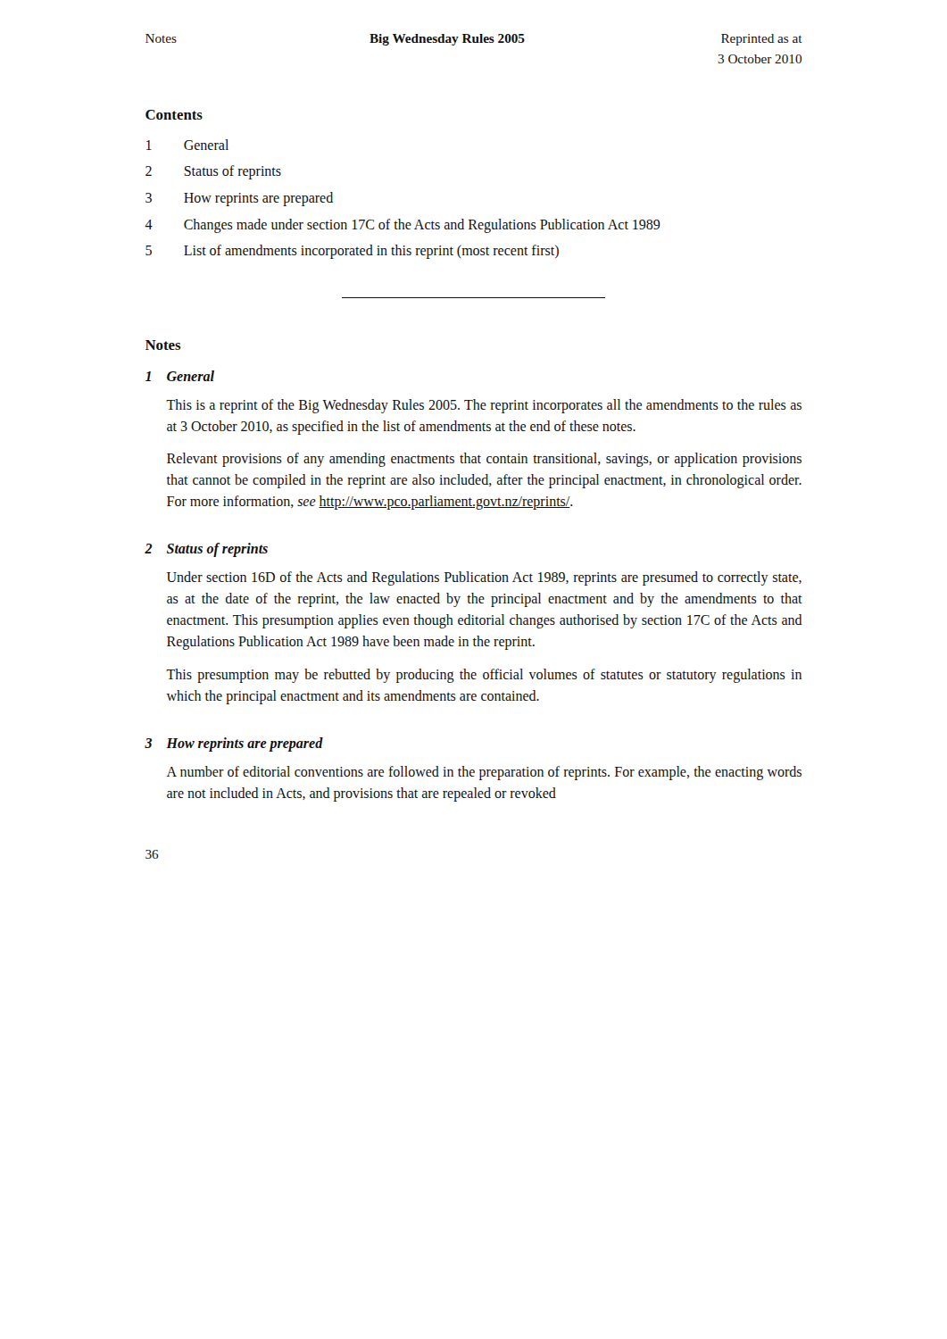Notes
Big Wednesday Rules 2005
Reprinted as at
3 October 2010
Contents
1 General
2 Status of reprints
3 How reprints are prepared
4 Changes made under section 17C of the Acts and Regulations Publication Act 1989
5 List of amendments incorporated in this reprint (most recent first)
Notes
1 General
This is a reprint of the Big Wednesday Rules 2005. The reprint incorporates all the amendments to the rules as at 3 October 2010, as specified in the list of amendments at the end of these notes.
Relevant provisions of any amending enactments that contain transitional, savings, or application provisions that cannot be compiled in the reprint are also included, after the principal enactment, in chronological order. For more information, see http://www.pco.parliament.govt.nz/reprints/.
2 Status of reprints
Under section 16D of the Acts and Regulations Publication Act 1989, reprints are presumed to correctly state, as at the date of the reprint, the law enacted by the principal enactment and by the amendments to that enactment. This presumption applies even though editorial changes authorised by section 17C of the Acts and Regulations Publication Act 1989 have been made in the reprint.
This presumption may be rebutted by producing the official volumes of statutes or statutory regulations in which the principal enactment and its amendments are contained.
3 How reprints are prepared
A number of editorial conventions are followed in the preparation of reprints. For example, the enacting words are not included in Acts, and provisions that are repealed or revoked
36